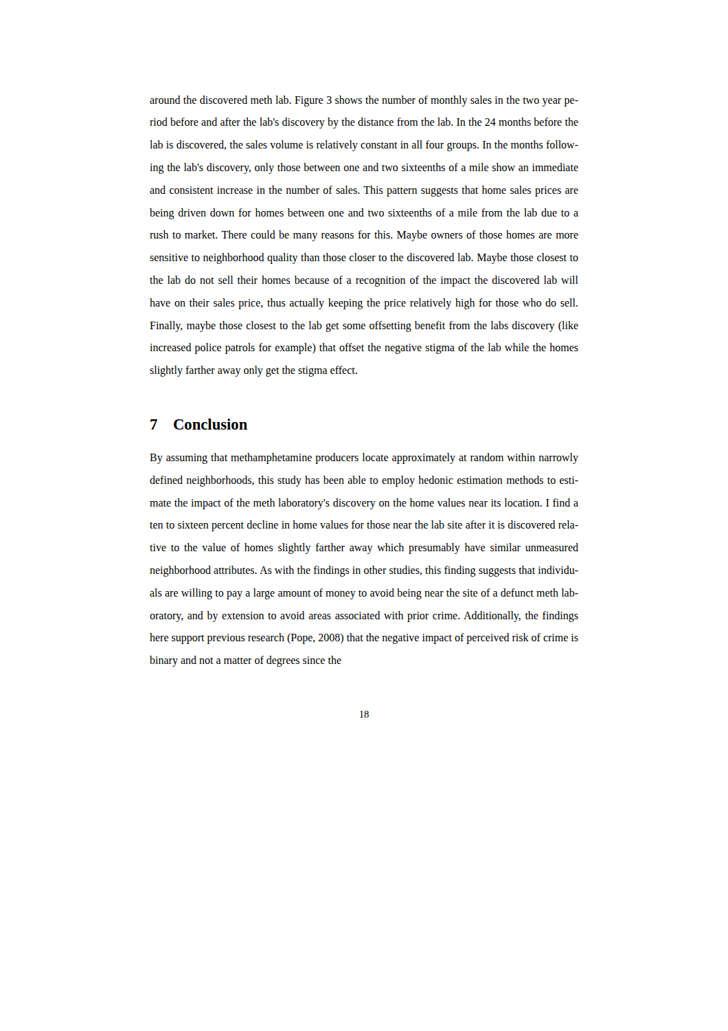around the discovered meth lab. Figure 3 shows the number of monthly sales in the two year period before and after the lab's discovery by the distance from the lab. In the 24 months before the lab is discovered, the sales volume is relatively constant in all four groups. In the months following the lab's discovery, only those between one and two sixteenths of a mile show an immediate and consistent increase in the number of sales. This pattern suggests that home sales prices are being driven down for homes between one and two sixteenths of a mile from the lab due to a rush to market. There could be many reasons for this. Maybe owners of those homes are more sensitive to neighborhood quality than those closer to the discovered lab. Maybe those closest to the lab do not sell their homes because of a recognition of the impact the discovered lab will have on their sales price, thus actually keeping the price relatively high for those who do sell. Finally, maybe those closest to the lab get some offsetting benefit from the labs discovery (like increased police patrols for example) that offset the negative stigma of the lab while the homes slightly farther away only get the stigma effect.
7 Conclusion
By assuming that methamphetamine producers locate approximately at random within narrowly defined neighborhoods, this study has been able to employ hedonic estimation methods to estimate the impact of the meth laboratory's discovery on the home values near its location. I find a ten to sixteen percent decline in home values for those near the lab site after it is discovered relative to the value of homes slightly farther away which presumably have similar unmeasured neighborhood attributes. As with the findings in other studies, this finding suggests that individuals are willing to pay a large amount of money to avoid being near the site of a defunct meth laboratory, and by extension to avoid areas associated with prior crime. Additionally, the findings here support previous research (Pope, 2008) that the negative impact of perceived risk of crime is binary and not a matter of degrees since the
18